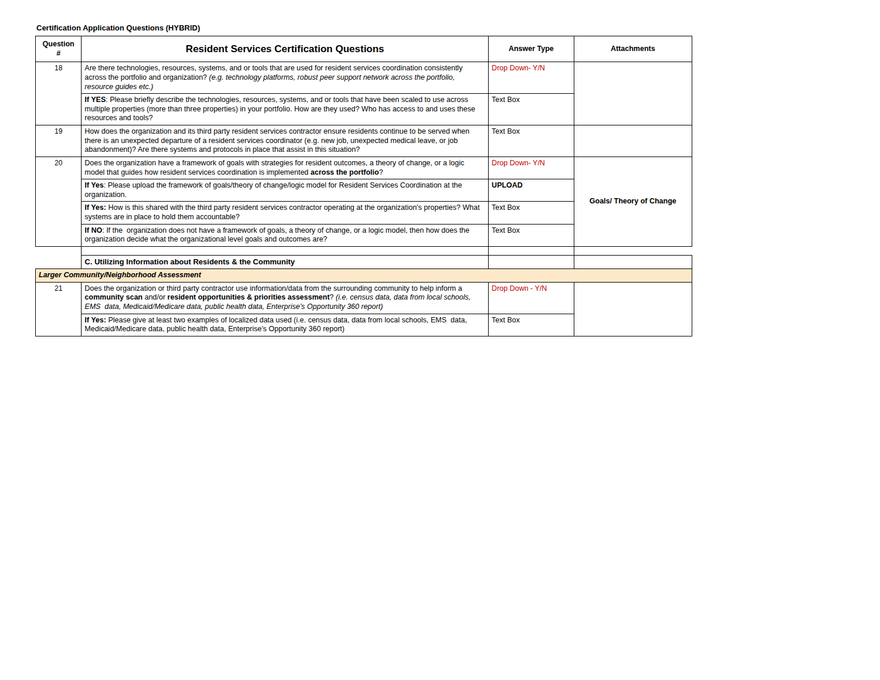Certification Application Questions (HYBRID)
| Question # | Resident Services Certification Questions | Answer Type | Attachments |
| --- | --- | --- | --- |
| 18 | Are there technologies, resources, systems, and or tools that are used for resident services coordination consistently across the portfolio and organization? (e.g. technology platforms, robust peer support network across the portfolio, resource guides etc.) | Drop Down- Y/N | |
| If YES : Please briefly describe the technologies, resources, systems, and or tools that have been scaled to use across multiple properties (more than three properties) in your portfolio. How are they used? Who has access to and uses these resources and tools? | Text Box |
| 19 | How does the organization and its third party resident services contractor ensure residents continue to be served when there is an unexpected departure of a resident services coordinator (e.g. new job, unexpected medical leave, or job abandonment)? Are there systems and protocols in place that assist in this situation? | Text Box | |
| 20 | Does the organization have a framework of goals with strategies for resident outcomes, a theory of change, or a logic model that guides how resident services coordination is implemented across the portfolio ? | Drop Down- Y/N | Goals/ Theory of Change |
| If Yes : Please upload the framework of goals/theory of change/logic model for Resident Services Coordination at the organization. | UPLOAD |
| If Yes: How is this shared with the third party resident services contractor operating at the organization's properties? What systems are in place to hold them accountable? | Text Box |
| If NO : If the organization does not have a framework of goals, a theory of change, or a logic model, then how does the organization decide what the organizational level goals and outcomes are? | Text Box |
| | C. Utilizing Information about Residents & the Community | | |
| Larger Community/Neighborhood Assessment |
| 21 | Does the organization or third party contractor use information/data from the surrounding community to help inform a community scan and/or resident opportunities & priorities assessment ? (i.e. census data, data from local schools, EMS data, Medicaid/Medicare data, public health data, Enterprise's Opportunity 360 report) | Drop Down - Y/N | |
| If Yes: Please give at least two examples of localized data used (i.e. census data, data from local schools, EMS data, Medicaid/Medicare data, public health data, Enterprise's Opportunity 360 report) | Text Box |